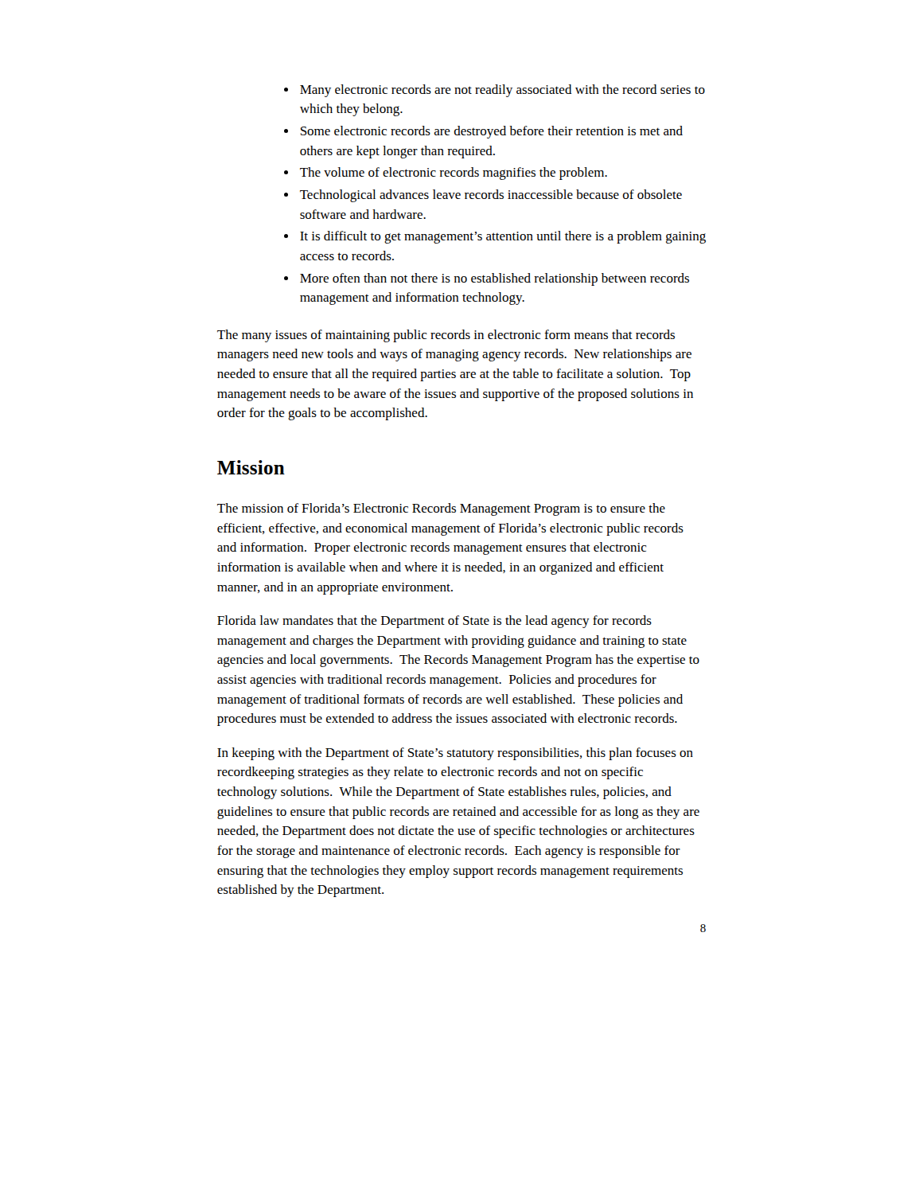Many electronic records are not readily associated with the record series to which they belong.
Some electronic records are destroyed before their retention is met and others are kept longer than required.
The volume of electronic records magnifies the problem.
Technological advances leave records inaccessible because of obsolete software and hardware.
It is difficult to get management’s attention until there is a problem gaining access to records.
More often than not there is no established relationship between records management and information technology.
The many issues of maintaining public records in electronic form means that records managers need new tools and ways of managing agency records. New relationships are needed to ensure that all the required parties are at the table to facilitate a solution. Top management needs to be aware of the issues and supportive of the proposed solutions in order for the goals to be accomplished.
Mission
The mission of Florida’s Electronic Records Management Program is to ensure the efficient, effective, and economical management of Florida’s electronic public records and information. Proper electronic records management ensures that electronic information is available when and where it is needed, in an organized and efficient manner, and in an appropriate environment.
Florida law mandates that the Department of State is the lead agency for records management and charges the Department with providing guidance and training to state agencies and local governments. The Records Management Program has the expertise to assist agencies with traditional records management. Policies and procedures for management of traditional formats of records are well established. These policies and procedures must be extended to address the issues associated with electronic records.
In keeping with the Department of State’s statutory responsibilities, this plan focuses on recordkeeping strategies as they relate to electronic records and not on specific technology solutions. While the Department of State establishes rules, policies, and guidelines to ensure that public records are retained and accessible for as long as they are needed, the Department does not dictate the use of specific technologies or architectures for the storage and maintenance of electronic records. Each agency is responsible for ensuring that the technologies they employ support records management requirements established by the Department.
8